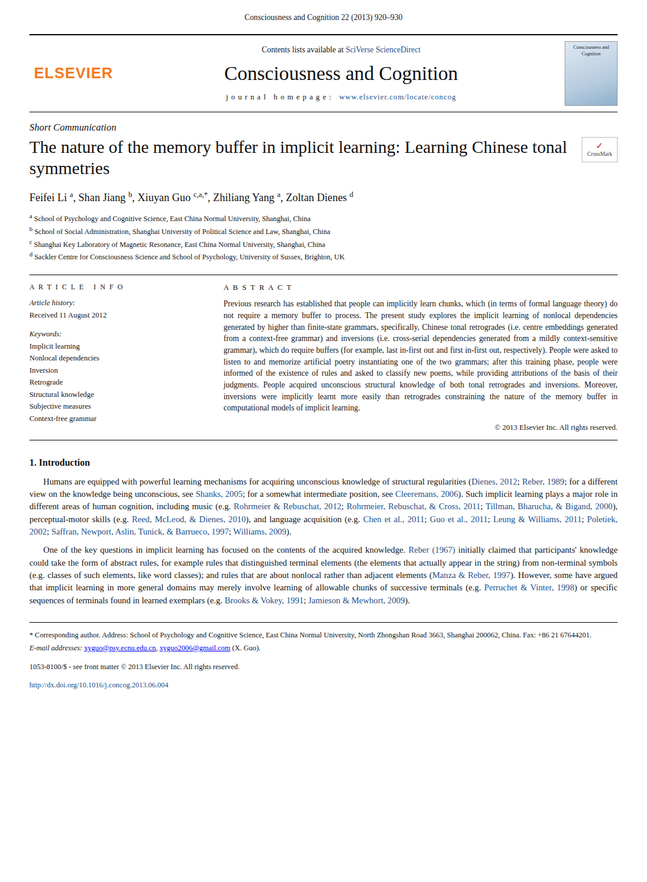Consciousness and Cognition 22 (2013) 920–930
ELSEVIER
Contents lists available at SciVerse ScienceDirect
Consciousness and Cognition
j o u r n a l h o m e p a g e : www.elsevier.com/locate/concog
Consciousness and Cognition
Short Communication
✓CrossMark
The nature of the memory buffer in implicit learning: Learning Chinese tonal symmetries
Feifei Li a, Shan Jiang b, Xiuyan Guo c,a,*, Zhiliang Yang a, Zoltan Dienes d
a School of Psychology and Cognitive Science, East China Normal University, Shanghai, China
b School of Social Administration, Shanghai University of Political Science and Law, Shanghai, China
c Shanghai Key Laboratory of Magnetic Resonance, East China Normal University, Shanghai, China
d Sackler Centre for Consciousness Science and School of Psychology, University of Sussex, Brighton, UK
A R T I C L E I N F O
Article history:
Received 11 August 2012
Keywords:
Implicit learning
Nonlocal dependencies
Inversion
Retrograde
Structural knowledge
Subjective measures
Context-free grammar
A B S T R A C T
Previous research has established that people can implicitly learn chunks, which (in terms of formal language theory) do not require a memory buffer to process. The present study explores the implicit learning of nonlocal dependencies generated by higher than finite-state grammars, specifically, Chinese tonal retrogrades (i.e. centre embeddings generated from a context-free grammar) and inversions (i.e. cross-serial dependencies generated from a mildly context-sensitive grammar), which do require buffers (for example, last in-first out and first in-first out, respectively). People were asked to listen to and memorize artificial poetry instantiating one of the two grammars; after this training phase, people were informed of the existence of rules and asked to classify new poems, while providing attributions of the basis of their judgments. People acquired unconscious structural knowledge of both tonal retrogrades and inversions. Moreover, inversions were implicitly learnt more easily than retrogrades constraining the nature of the memory buffer in computational models of implicit learning.
© 2013 Elsevier Inc. All rights reserved.
1. Introduction
Humans are equipped with powerful learning mechanisms for acquiring unconscious knowledge of structural regularities (Dienes, 2012; Reber, 1989; for a different view on the knowledge being unconscious, see Shanks, 2005; for a somewhat intermediate position, see Cleeremans, 2006). Such implicit learning plays a major role in different areas of human cognition, including music (e.g. Rohrmeier & Rebuschat, 2012; Rohrmeier, Rebuschat, & Cross, 2011; Tillman, Bharucha, & Bigand, 2000), perceptual-motor skills (e.g. Reed, McLeod, & Dienes, 2010), and language acquisition (e.g. Chen et al., 2011; Guo et al., 2011; Leung & Williams, 2011; Poletiek, 2002; Saffran, Newport, Aslin, Tunick, & Barrueco, 1997; Williams, 2009).
One of the key questions in implicit learning has focused on the contents of the acquired knowledge. Reber (1967) initially claimed that participants' knowledge could take the form of abstract rules, for example rules that distinguished terminal elements (the elements that actually appear in the string) from non-terminal symbols (e.g. classes of such elements, like word classes); and rules that are about nonlocal rather than adjacent elements (Manza & Reber, 1997). However, some have argued that implicit learning in more general domains may merely involve learning of allowable chunks of successive terminals (e.g. Perruchet & Vinter, 1998) or specific sequences of terminals found in learned exemplars (e.g. Brooks & Vokey, 1991; Jamieson & Mewhort, 2009).
* Corresponding author. Address: School of Psychology and Cognitive Science, East China Normal University, North Zhongshan Road 3663, Shanghai 200062, China. Fax: +86 21 67644201.
E-mail addresses: xyguo@psy.ecnu.edu.cn, xyguo2006@gmail.com (X. Guo).
1053-8100/$ - see front matter © 2013 Elsevier Inc. All rights reserved.
http://dx.doi.org/10.1016/j.concog.2013.06.004